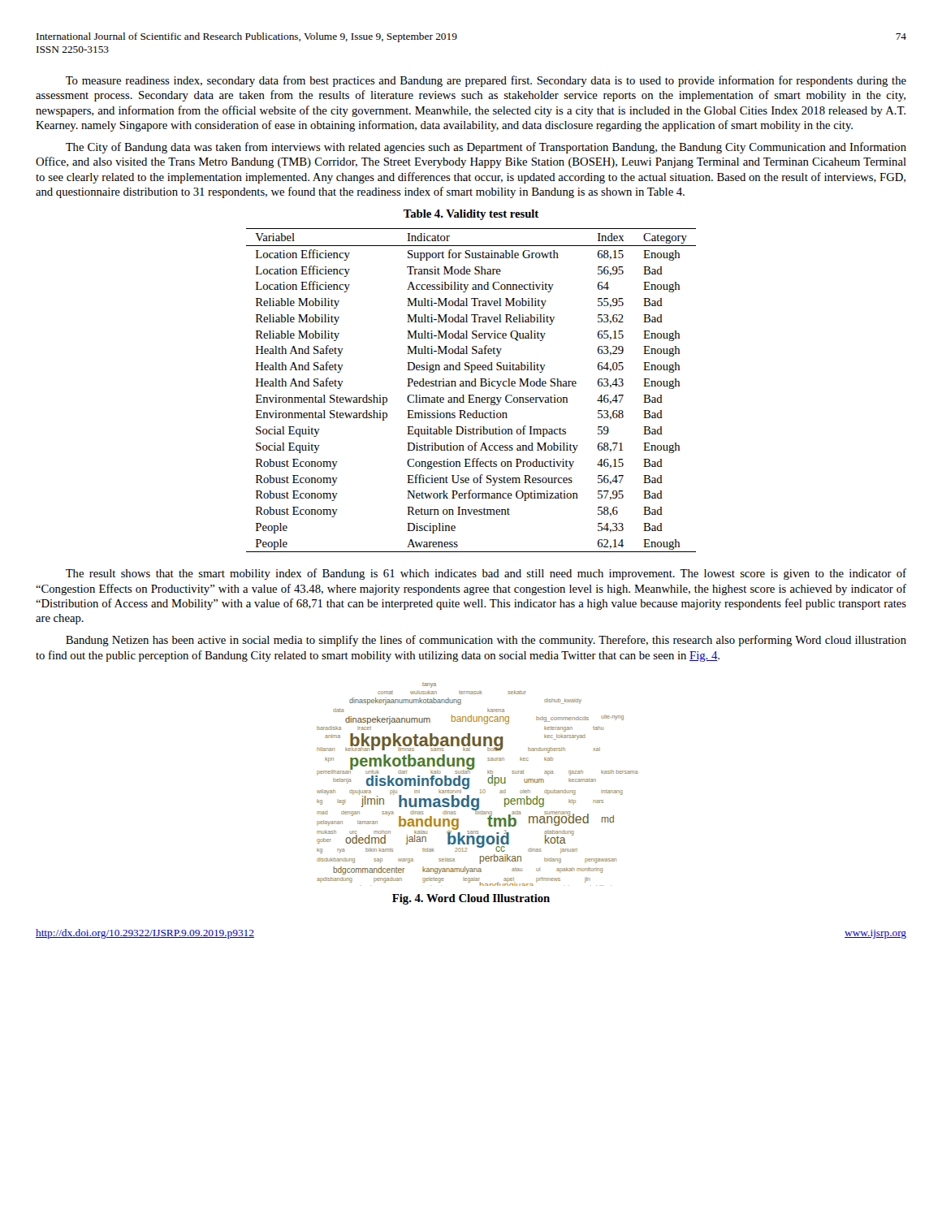International Journal of Scientific and Research Publications, Volume 9, Issue 9, September 2019
ISSN 2250-3153
74
To measure readiness index, secondary data from best practices and Bandung are prepared first. Secondary data is to used to provide information for respondents during the assessment process. Secondary data are taken from the results of literature reviews such as stakeholder service reports on the implementation of smart mobility in the city, newspapers, and information from the official website of the city government. Meanwhile, the selected city is a city that is included in the Global Cities Index 2018 released by A.T. Kearney. namely Singapore with consideration of ease in obtaining information, data availability, and data disclosure regarding the application of smart mobility in the city.
The City of Bandung data was taken from interviews with related agencies such as Department of Transportation Bandung, the Bandung City Communication and Information Office, and also visited the Trans Metro Bandung (TMB) Corridor, The Street Everybody Happy Bike Station (BOSEH), Leuwi Panjang Terminal and Terminan Cicaheum Terminal to see clearly related to the implementation implemented. Any changes and differences that occur, is updated according to the actual situation. Based on the result of interviews, FGD, and questionnaire distribution to 31 respondents, we found that the readiness index of smart mobility in Bandung is as shown in Table 4.
Table 4. Validity test result
| Variabel | Indicator | Index | Category |
| --- | --- | --- | --- |
| Location Efficiency | Support for Sustainable Growth | 68,15 | Enough |
| Location Efficiency | Transit Mode Share | 56,95 | Bad |
| Location Efficiency | Accessibility and Connectivity | 64 | Enough |
| Reliable Mobility | Multi-Modal Travel Mobility | 55,95 | Bad |
| Reliable Mobility | Multi-Modal Travel Reliability | 53,62 | Bad |
| Reliable Mobility | Multi-Modal Service Quality | 65,15 | Enough |
| Health And Safety | Multi-Modal Safety | 63,29 | Enough |
| Health And Safety | Design and Speed Suitability | 64,05 | Enough |
| Health And Safety | Pedestrian and Bicycle Mode Share | 63,43 | Enough |
| Environmental Stewardship | Climate and Energy Conservation | 46,47 | Bad |
| Environmental Stewardship | Emissions Reduction | 53,68 | Bad |
| Social Equity | Equitable Distribution of Impacts | 59 | Bad |
| Social Equity | Distribution of Access and Mobility | 68,71 | Enough |
| Robust Economy | Congestion Effects on Productivity | 46,15 | Bad |
| Robust Economy | Efficient Use of System Resources | 56,47 | Bad |
| Robust Economy | Network Performance Optimization | 57,95 | Bad |
| Robust Economy | Return on Investment | 58,6 | Bad |
| People | Discipline | 54,33 | Bad |
| People | Awareness | 62,14 | Enough |
The result shows that the smart mobility index of Bandung is 61 which indicates bad and still need much improvement. The lowest score is given to the indicator of “Congestion Effects on Productivity” with a value of 43.48, where majority respondents agree that congestion level is high. Meanwhile, the highest score is achieved by indicator of “Distribution of Access and Mobility” with a value of 68,71 that can be interpreted quite well. This indicator has a high value because majority respondents feel public transport rates are cheap.
Bandung Netizen has been active in social media to simplify the lines of communication with the community. Therefore, this research also performing Word cloud illustration to find out the public perception of Bandung City related to smart mobility with utilizing data on social media Twitter that can be seen in Fig. 4.
tanya comat wulusukan termasuk sekatur dinaspekerjaanumumkotabandung dishub_kwaldy data karena dinaspekerjaanumum bandungcang bdg_commendcds ulie-nyng baradiska iracet keterangan tahu anima bkppkotabandung kec_lokarsaryad hilanan kelurahan limnas sams kal boleh bandungbersih xal kpn pemkotbandung sauran kec kab pemeliharaan untuk dari kalo sudah kb surat apa ijazah kasih bersama belanja diskominfobdg dpu umum kecamatan wilayah dpujuara pju ini kantorvni 10 ad oleh dpubandung intanang kg lagi jlmin humasbdg pembdg ktp nars mad dengan saya dinas dinas bidang ada sumenang pelayanan lamaran bandung tmb mangoded md mukash urc mohon kalau dr sans 3 atabandung gober odedmd jalan bkngoid kota kg rya bikin kamis tidak 2012 cc dinas januari disdukbandung sap warga selasa perbaikan bidang pengawasan bdgcommandcenter kangyanamulyana atau ul apakah monitoring apdisbandung pengaduan geletege legalar apel prfmnews jln pemberdayaan kamis bandungjuara giat rehabilitasi bagi pemerintahankotabandung tanya
Fig. 4. Word Cloud Illustration
http://dx.doi.org/10.29322/IJSRP.9.09.2019.p9312
www.ijsrp.org